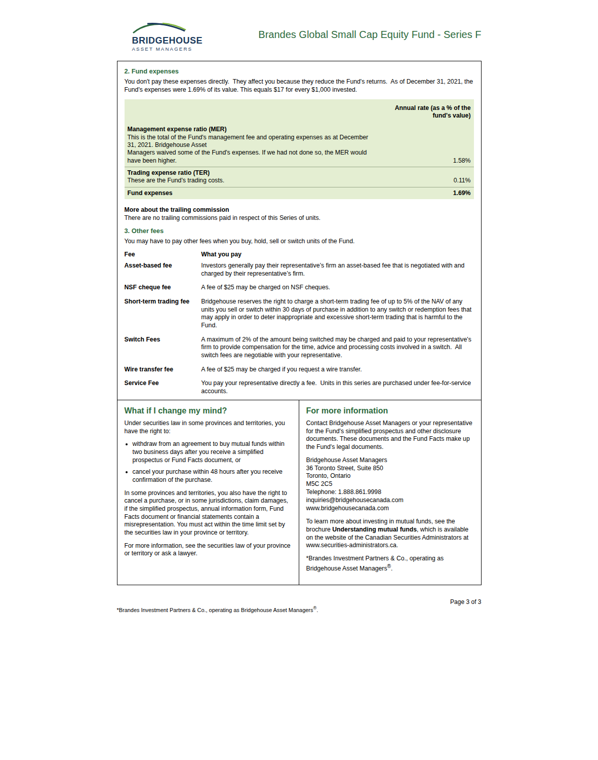BRIDGEHOUSE
ASSET MANAGERS
Brandes Global Small Cap Equity Fund - Series F
2. Fund expenses
You don't pay these expenses directly. They affect you because they reduce the Fund's returns. As of December 31, 2021, the Fund's expenses were 1.69% of its value. This equals $17 for every $1,000 invested.
| | Annual rate (as a % of the fund's value) |
| Management expense ratio (MER) This is the total of the Fund's management fee and operating expenses as at December 31, 2021. Bridgehouse Asset Managers waived some of the Fund's expenses. If we had not done so, the MER would have been higher. | 1.58% |
| Trading expense ratio (TER) These are the Fund's trading costs. | 0.11% |
| Fund expenses | 1.69% |
More about the trailing commission
There are no trailing commissions paid in respect of this Series of units.
3. Other fees
You may have to pay other fees when you buy, hold, sell or switch units of the Fund.
| Fee | What you pay |
| --- | --- |
| Asset-based fee | Investors generally pay their representative’s firm an asset-based fee that is negotiated with and charged by their representative’s firm. |
| NSF cheque fee | A fee of $25 may be charged on NSF cheques. |
| Short-term trading fee | Bridgehouse reserves the right to charge a short-term trading fee of up to 5% of the NAV of any units you sell or switch within 30 days of purchase in addition to any switch or redemption fees that may apply in order to deter inappropriate and excessive short-term trading that is harmful to the Fund. |
| Switch Fees | A maximum of 2% of the amount being switched may be charged and paid to your representative's firm to provide compensation for the time, advice and processing costs involved in a switch. All switch fees are negotiable with your representative. |
| Wire transfer fee | A fee of $25 may be charged if you request a wire transfer. |
| Service Fee | You pay your representative directly a fee. Units in this series are purchased under fee-for-service accounts. |
What if I change my mind?
Under securities law in some provinces and territories, you have the right to:
withdraw from an agreement to buy mutual funds within two business days after you receive a simplified prospectus or Fund Facts document, or
cancel your purchase within 48 hours after you receive confirmation of the purchase.
In some provinces and territories, you also have the right to cancel a purchase, or in some jurisdictions, claim damages, if the simplified prospectus, annual information form, Fund Facts document or financial statements contain a misrepresentation. You must act within the time limit set by the securities law in your province or territory.
For more information, see the securities law of your province or territory or ask a lawyer.
For more information
Contact Bridgehouse Asset Managers or your representative for the Fund's simplified prospectus and other disclosure documents. These documents and the Fund Facts make up the Fund's legal documents.
Bridgehouse Asset Managers
36 Toronto Street, Suite 850
Toronto, Ontario
M5C 2C5
Telephone: 1.888.861.9998
inquiries@bridgehousecanada.com
www.bridgehousecanada.com
To learn more about investing in mutual funds, see the brochure Understanding mutual funds, which is available on the website of the Canadian Securities Administrators at www.securities-administrators.ca.
*Brandes Investment Partners & Co., operating as Bridgehouse Asset Managers®.
*Brandes Investment Partners & Co., operating as Bridgehouse Asset Managers®.
Page 3 of 3